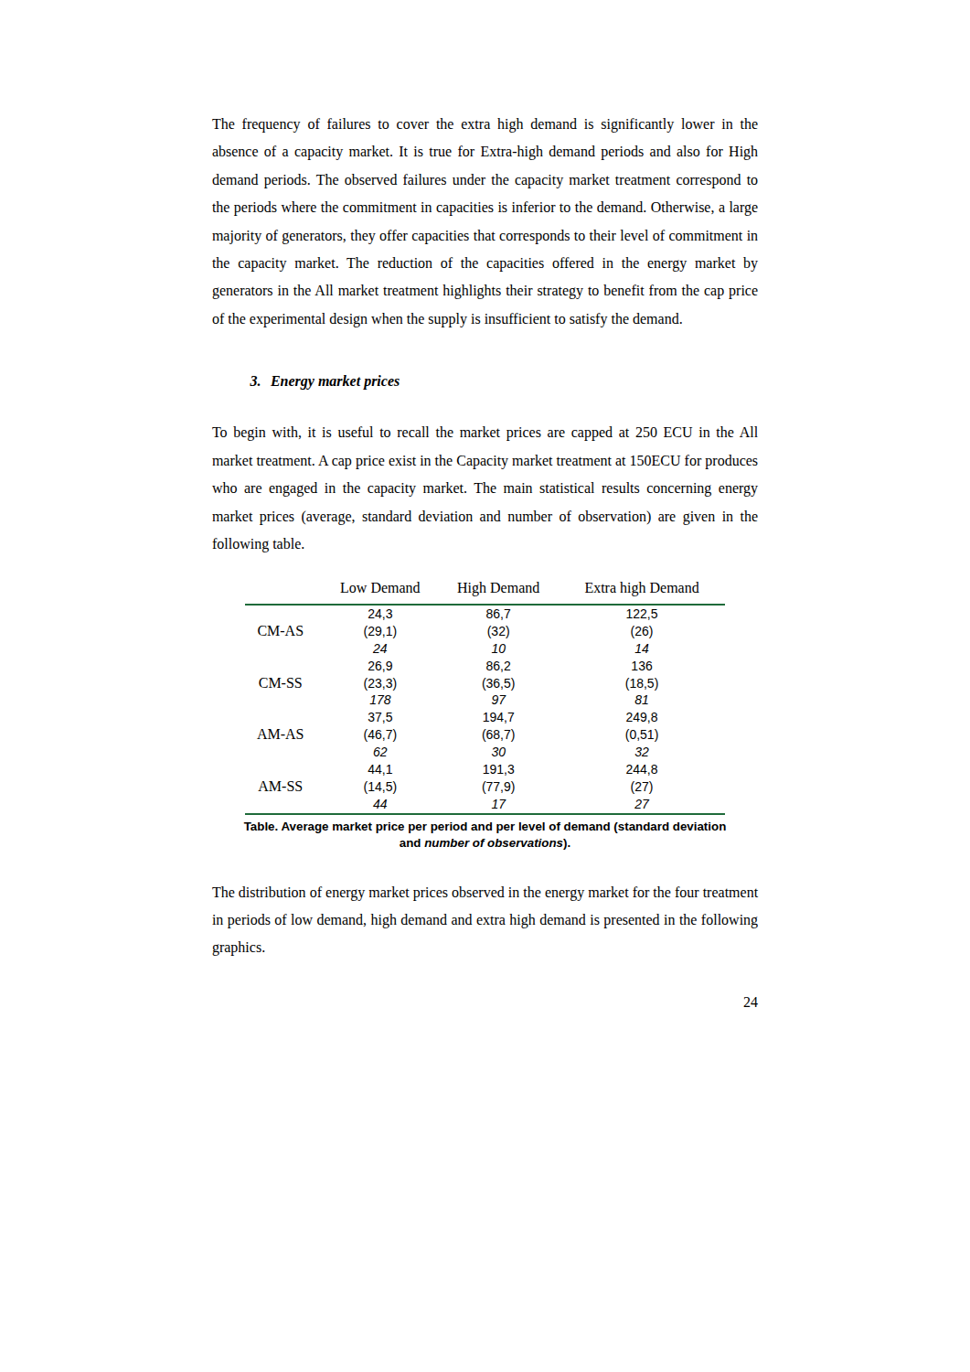The frequency of failures to cover the extra high demand is significantly lower in the absence of a capacity market. It is true for Extra-high demand periods and also for High demand periods. The observed failures under the capacity market treatment correspond to the periods where the commitment in capacities is inferior to the demand. Otherwise, a large majority of generators, they offer capacities that corresponds to their level of commitment in the capacity market. The reduction of the capacities offered in the energy market by generators in the All market treatment highlights their strategy to benefit from the cap price of the experimental design when the supply is insufficient to satisfy the demand.
3. Energy market prices
To begin with, it is useful to recall the market prices are capped at 250 ECU in the All market treatment. A cap price exist in the Capacity market treatment at 150ECU for produces who are engaged in the capacity market. The main statistical results concerning energy market prices (average, standard deviation and number of observation) are given in the following table.
| | Low Demand | High Demand | Extra high Demand |
| --- | --- | --- | --- |
| CM-AS | 24,3 (29,1) 24 | 86,7 (32) 10 | 122,5 (26) 14 |
| CM-SS | 26,9 (23,3) 178 | 86,2 (36,5) 97 | 136 (18,5) 81 |
| AM-AS | 37,5 (46,7) 62 | 194,7 (68,7) 30 | 249,8 (0,51) 32 |
| AM-SS | 44,1 (14,5) 44 | 191,3 (77,9) 17 | 244,8 (27) 27 |
Table. Average market price per period and per level of demand (standard deviation and number of observations).
The distribution of energy market prices observed in the energy market for the four treatment in periods of low demand, high demand and extra high demand is presented in the following graphics.
24